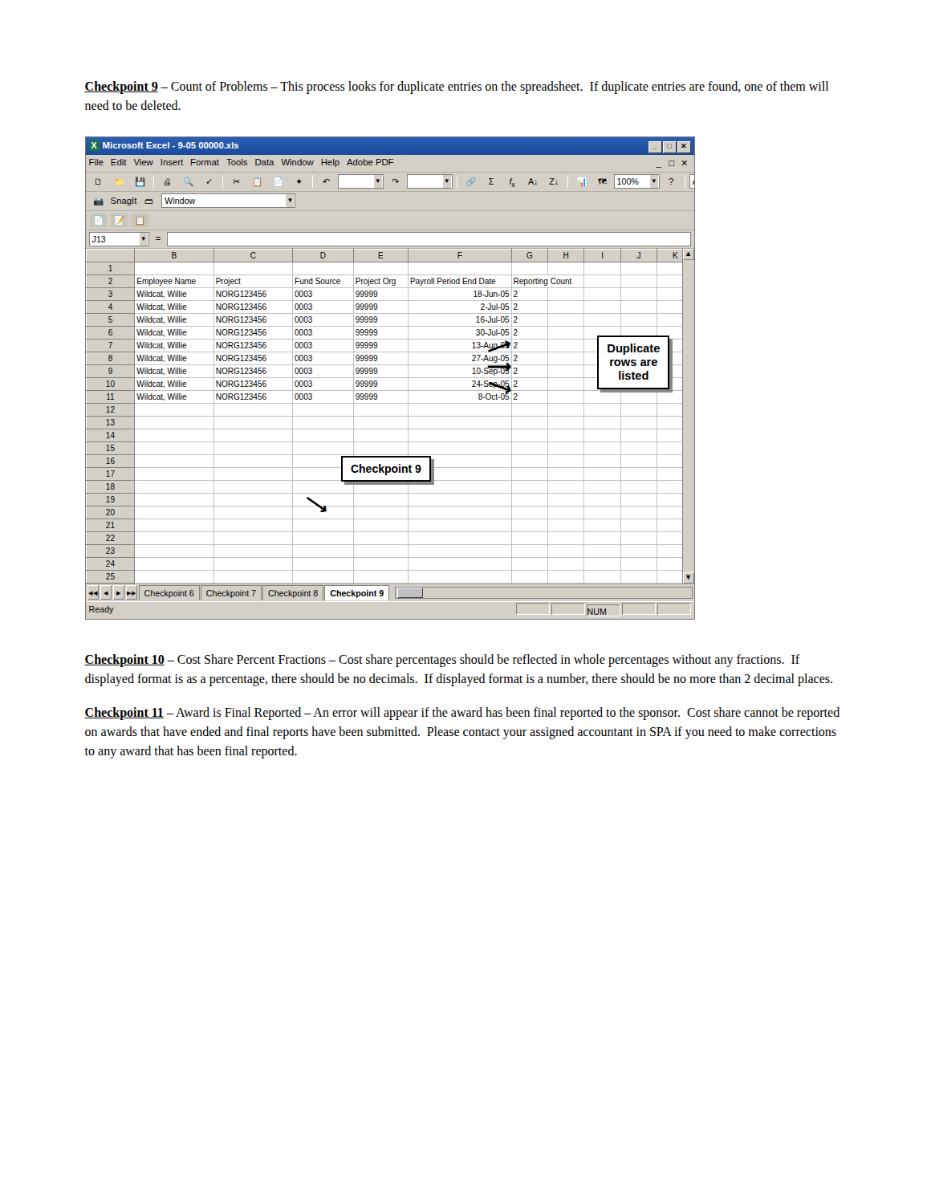Checkpoint 9 – Count of Problems – This process looks for duplicate entries on the spreadsheet. If duplicate entries are found, one of them will need to be deleted.
XMicrosoft Excel - 9-05 00000.xls
_□✕
File Edit View Insert Format Tools Data Window Help Adobe PDF
_□✕
🗋📁💾 🖨🔍✓ ✂📋📄✦ ↶ ↷ 🔗Σfx A↓Z↓ 📊🗺 100% ? Arial B%, ▦● »
📷SnagIt🗃 Window
📄📝📋
J13
=
| | B | C | D | E | F | G | H | I | J | K |
| --- | --- | --- | --- | --- | --- | --- | --- | --- | --- | --- |
| 1 | | | | | | | | | | |
| 2 | Employee Name | Project | Fund Source | Project Org | Payroll Period End Date | Reporting Count | | | |
| 3 | Wildcat, Willie | NORG123456 | 0003 | 99999 | 18-Jun-05 | 2 | | | | |
| 4 | Wildcat, Willie | NORG123456 | 0003 | 99999 | 2-Jul-05 | 2 | | | | |
| 5 | Wildcat, Willie | NORG123456 | 0003 | 99999 | 16-Jul-05 | 2 | | | | |
| 6 | Wildcat, Willie | NORG123456 | 0003 | 99999 | 30-Jul-05 | 2 | | | | |
| 7 | Wildcat, Willie | NORG123456 | 0003 | 99999 | 13-Aug-05 | 2 | | | | |
| 8 | Wildcat, Willie | NORG123456 | 0003 | 99999 | 27-Aug-05 | 2 | | | | |
| 9 | Wildcat, Willie | NORG123456 | 0003 | 99999 | 10-Sep-05 | 2 | | | | |
| 10 | Wildcat, Willie | NORG123456 | 0003 | 99999 | 24-Sep-05 | 2 | | | | |
| 11 | Wildcat, Willie | NORG123456 | 0003 | 99999 | 8-Oct-05 | 2 | | | | |
| 12 | | | | | | | | | | |
| 13 | | | | | | | | | | |
| 14 | | | | | | | | | | |
| 15 | | | | | | | | | | |
| 16 | | | | | | | | | | |
| 17 | | | | | | | | | | |
| 18 | | | | | | | | | | |
| 19 | | | | | | | | | | |
| 20 | | | | | | | | | | |
| 21 | | | | | | | | | | |
| 22 | | | | | | | | | | |
| 23 | | | | | | | | | | |
| 24 | | | | | | | | | | |
| 25 | | | | | | | | | | |
▲
▼
⟶
⟶
⟶
Duplicate
rows are
listed
Checkpoint 9
⟶
◂◂◂▸▸▸ Checkpoint 6 Checkpoint 7 Checkpoint 8 Checkpoint 9
Ready
NUM
Excel screenshot illustrating Checkpoint 9 duplicate rows.
Checkpoint 10 – Cost Share Percent Fractions – Cost share percentages should be reflected in whole percentages without any fractions. If displayed format is as a percentage, there should be no decimals. If displayed format is a number, there should be no more than 2 decimal places.
Checkpoint 11 – Award is Final Reported – An error will appear if the award has been final reported to the sponsor. Cost share cannot be reported on awards that have ended and final reports have been submitted. Please contact your assigned accountant in SPA if you need to make corrections to any award that has been final reported.